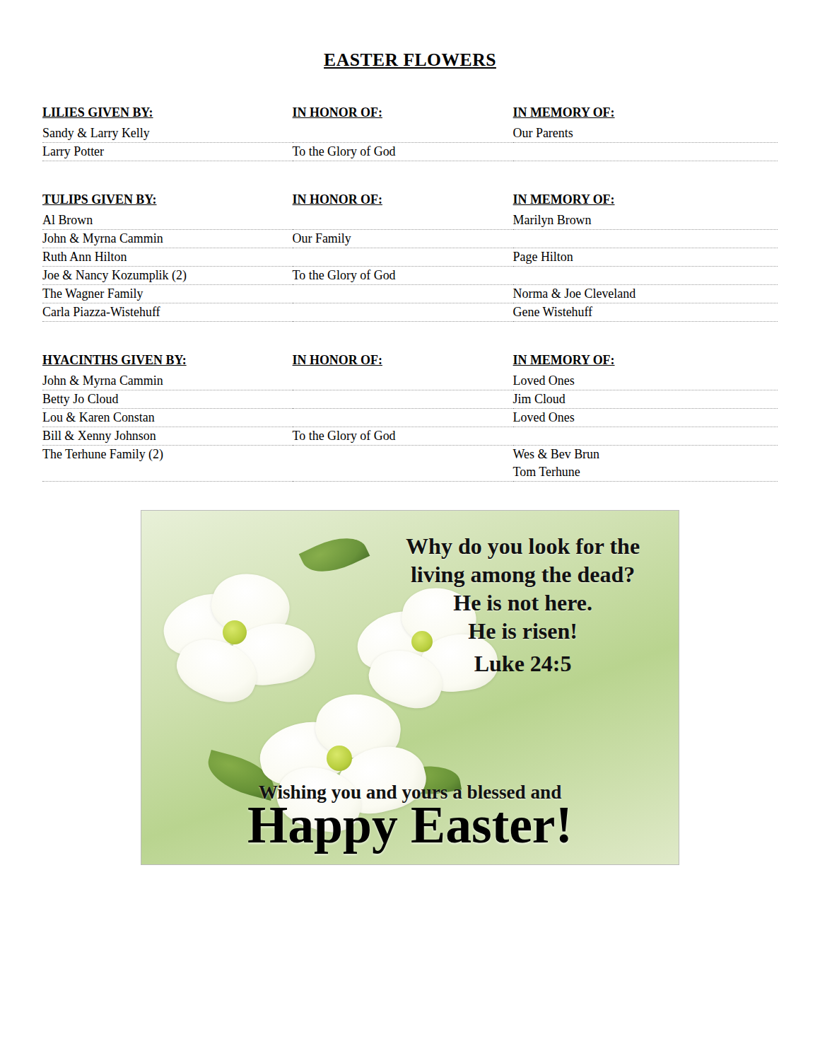EASTER FLOWERS
| LILIES GIVEN BY: | IN HONOR OF: | IN MEMORY OF: |
| --- | --- | --- |
| Sandy & Larry Kelly | | Our Parents |
| Larry Potter | To the Glory of God | |
| TULIPS GIVEN BY: | IN HONOR OF: | IN MEMORY OF: |
| --- | --- | --- |
| Al Brown | | Marilyn Brown |
| John & Myrna Cammin | Our Family | |
| Ruth Ann Hilton | | Page Hilton |
| Joe & Nancy Kozumplik (2) | To the Glory of God | |
| The Wagner Family | | Norma & Joe Cleveland |
| Carla Piazza-Wistehuff | | Gene Wistehuff |
| HYACINTHS GIVEN BY: | IN HONOR OF: | IN MEMORY OF: |
| --- | --- | --- |
| John & Myrna Cammin | | Loved Ones |
| Betty Jo Cloud | | Jim Cloud |
| Lou & Karen Constan | | Loved Ones |
| Bill & Xenny Johnson | To the Glory of God | |
| The Terhune Family (2) | | Wes & Bev Brun |
| | | Tom Terhune |
Why do you look for the
living among the dead?
He is not here.
He is risen!
Luke 24:5
Wishing you and yours a blessed and
Happy Easter!